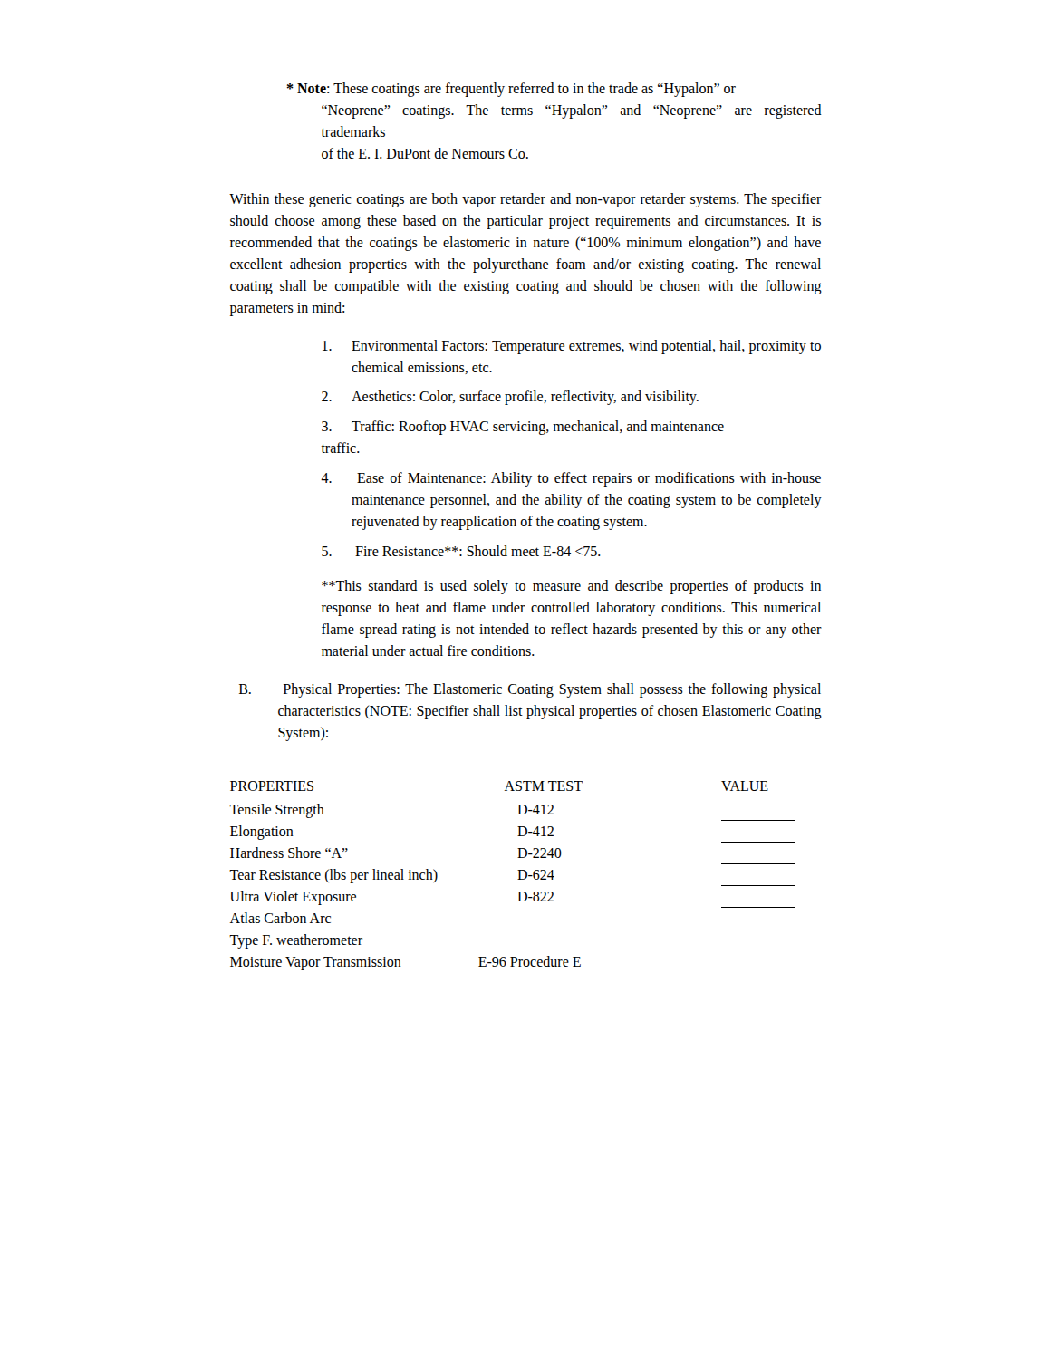* Note: These coatings are frequently referred to in the trade as “Hypalon” or “Neoprene” coatings. The terms “Hypalon” and “Neoprene” are registered trademarks of the E. I. DuPont de Nemours Co.
Within these generic coatings are both vapor retarder and non-vapor retarder systems. The specifier should choose among these based on the particular project requirements and circumstances. It is recommended that the coatings be elastomeric in nature (“100% minimum elongation”) and have excellent adhesion properties with the polyurethane foam and/or existing coating. The renewal coating shall be compatible with the existing coating and should be chosen with the following parameters in mind:
1. Environmental Factors: Temperature extremes, wind potential, hail, proximity to chemical emissions, etc.
2. Aesthetics: Color, surface profile, reflectivity, and visibility.
3. Traffic: Rooftop HVAC servicing, mechanical, and maintenance traffic.
4. Ease of Maintenance: Ability to effect repairs or modifications with in-house maintenance personnel, and the ability of the coating system to be completely rejuvenated by reapplication of the coating system.
5. Fire Resistance**: Should meet E-84 <75.
**This standard is used solely to measure and describe properties of products in response to heat and flame under controlled laboratory conditions. This numerical flame spread rating is not intended to reflect hazards presented by this or any other material under actual fire conditions.
B. Physical Properties: The Elastomeric Coating System shall possess the following physical characteristics (NOTE: Specifier shall list physical properties of chosen Elastomeric Coating System):
| PROPERTIES | ASTM TEST | VALUE |
| --- | --- | --- |
| Tensile Strength | D-412 | |
| Elongation | D-412 | |
| Hardness Shore “A” | D-2240 | |
| Tear Resistance (lbs per lineal inch) | D-624 | |
| Ultra Violet Exposure | D-822 | |
| Atlas Carbon Arc | | |
| Type F. weatherometer | | |
| Moisture Vapor Transmission | E-96 Procedure E | |